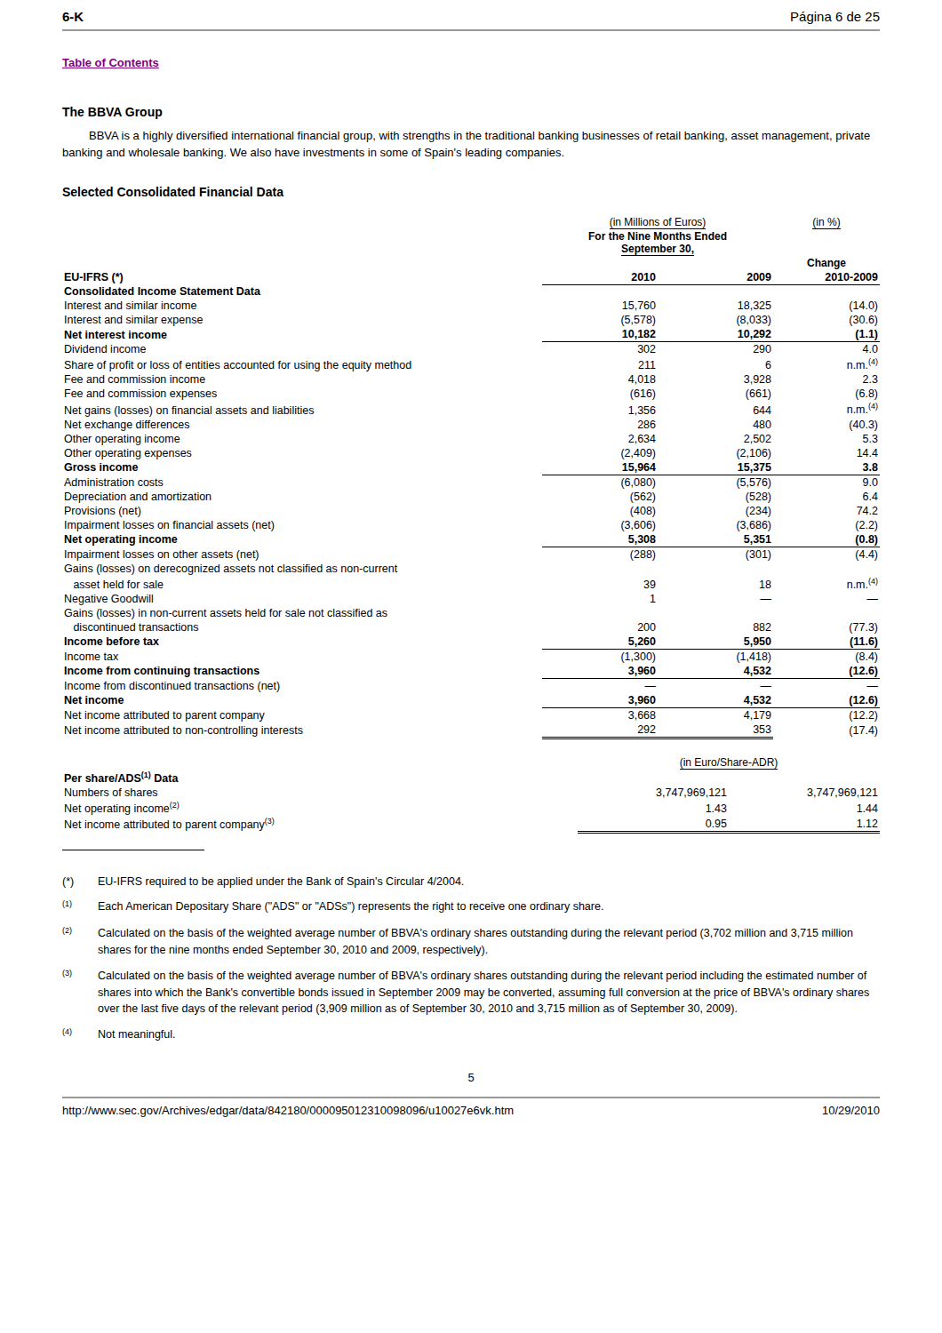6-K
Página 6 de 25
Table of Contents
The BBVA Group
BBVA is a highly diversified international financial group, with strengths in the traditional banking businesses of retail banking, asset management, private banking and wholesale banking. We also have investments in some of Spain's leading companies.
Selected Consolidated Financial Data
| | (in Millions of Euros) | (in %) |
| | For the Nine Months Ended September 30, | |
| | | Change |
| EU-IFRS (*) | 2010 | 2009 | 2010-2009 |
| Consolidated Income Statement Data | | | |
| Interest and similar income | 15,760 | 18,325 | (14.0) |
| Interest and similar expense | (5,578) | (8,033) | (30.6) |
| Net interest income | 10,182 | 10,292 | (1.1) |
| Dividend income | 302 | 290 | 4.0 |
| Share of profit or loss of entities accounted for using the equity method | 211 | 6 | n.m. (4) |
| Fee and commission income | 4,018 | 3,928 | 2.3 |
| Fee and commission expenses | (616) | (661) | (6.8) |
| Net gains (losses) on financial assets and liabilities | 1,356 | 644 | n.m. (4) |
| Net exchange differences | 286 | 480 | (40.3) |
| Other operating income | 2,634 | 2,502 | 5.3 |
| Other operating expenses | (2,409) | (2,106) | 14.4 |
| Gross income | 15,964 | 15,375 | 3.8 |
| Administration costs | (6,080) | (5,576) | 9.0 |
| Depreciation and amortization | (562) | (528) | 6.4 |
| Provisions (net) | (408) | (234) | 74.2 |
| Impairment losses on financial assets (net) | (3,606) | (3,686) | (2.2) |
| Net operating income | 5,308 | 5,351 | (0.8) |
| Impairment losses on other assets (net) | (288) | (301) | (4.4) |
| Gains (losses) on derecognized assets not classified as non-current | | | |
| asset held for sale | 39 | 18 | n.m. (4) |
| Negative Goodwill | 1 | — | — |
| Gains (losses) in non-current assets held for sale not classified as | | | |
| discontinued transactions | 200 | 882 | (77.3) |
| Income before tax | 5,260 | 5,950 | (11.6) |
| Income tax | (1,300) | (1,418) | (8.4) |
| Income from continuing transactions | 3,960 | 4,532 | (12.6) |
| Income from discontinued transactions (net) | — | — | — |
| Net income | 3,960 | 4,532 | (12.6) |
| Net income attributed to parent company | 3,668 | 4,179 | (12.2) |
| Net income attributed to non-controlling interests | 292 | 353 | (17.4) |
| | (in Euro/Share-ADR) |
| Per share/ADS (1) Data | | |
| Numbers of shares | 3,747,969,121 | 3,747,969,121 |
| Net operating income (2) | 1.43 | 1.44 |
| Net income attributed to parent company (3) | 0.95 | 1.12 |
(*)
EU-IFRS required to be applied under the Bank of Spain's Circular 4/2004.
(1)
Each American Depositary Share ("ADS" or "ADSs") represents the right to receive one ordinary share.
(2)
Calculated on the basis of the weighted average number of BBVA's ordinary shares outstanding during the relevant period (3,702 million and 3,715 million shares for the nine months ended September 30, 2010 and 2009, respectively).
(3)
Calculated on the basis of the weighted average number of BBVA's ordinary shares outstanding during the relevant period including the estimated number of shares into which the Bank's convertible bonds issued in September 2009 may be converted, assuming full conversion at the price of BBVA's ordinary shares over the last five days of the relevant period (3,909 million as of September 30, 2010 and 3,715 million as of September 30, 2009).
(4)
Not meaningful.
5
http://www.sec.gov/Archives/edgar/data/842180/000095012310098096/u10027e6vk.htm
10/29/2010